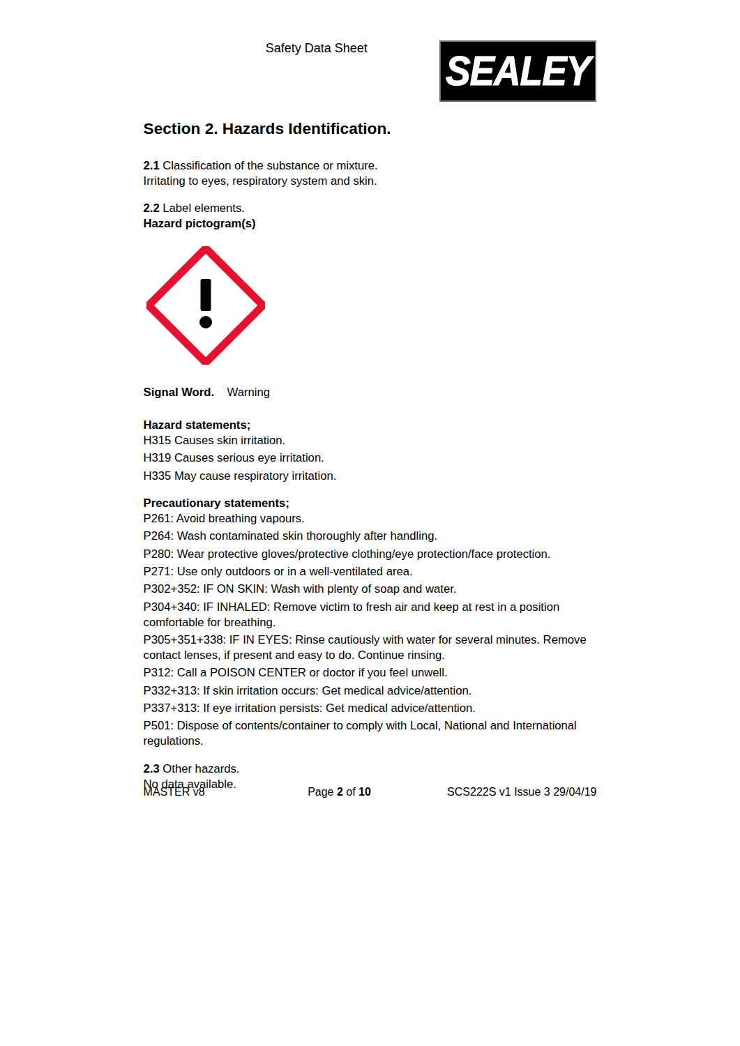SEALEY
Safety Data Sheet
Section 2. Hazards Identification.
2.1 Classification of the substance or mixture.
Irritating to eyes, respiratory system and skin.
2.2 Label elements.
Hazard pictogram(s)
Signal Word. Warning
Hazard statements;
H315 Causes skin irritation.
H319 Causes serious eye irritation.
H335 May cause respiratory irritation.
Precautionary statements;
P261: Avoid breathing vapours.
P264: Wash contaminated skin thoroughly after handling.
P280: Wear protective gloves/protective clothing/eye protection/face protection.
P271: Use only outdoors or in a well-ventilated area.
P302+352: IF ON SKIN: Wash with plenty of soap and water.
P304+340: IF INHALED: Remove victim to fresh air and keep at rest in a position comfortable for breathing.
P305+351+338: IF IN EYES: Rinse cautiously with water for several minutes. Remove contact lenses, if present and easy to do. Continue rinsing.
P312: Call a POISON CENTER or doctor if you feel unwell.
P332+313: If skin irritation occurs: Get medical advice/attention.
P337+313: If eye irritation persists: Get medical advice/attention.
P501: Dispose of contents/container to comply with Local, National and International regulations.
2.3 Other hazards.
No data available.
MASTER v8
Page 2 of 10
SCS222S v1 Issue 3 29/04/19